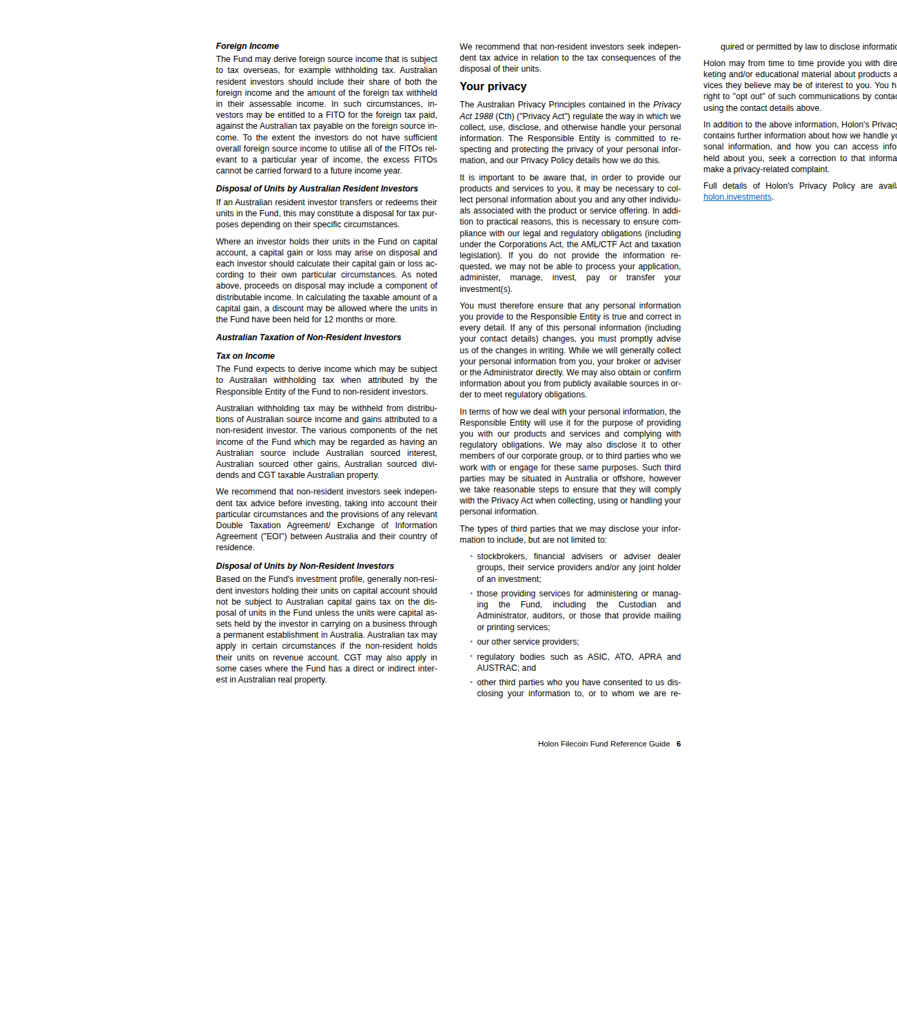Foreign Income
The Fund may derive foreign source income that is subject to tax overseas, for example withholding tax. Australian resident investors should include their share of both the foreign income and the amount of the foreign tax withheld in their assessable income. In such circumstances, investors may be entitled to a FITO for the foreign tax paid, against the Australian tax payable on the foreign source income. To the extent the investors do not have sufficient overall foreign source income to utilise all of the FITOs relevant to a particular year of income, the excess FITOs cannot be carried forward to a future income year.
Disposal of Units by Australian Resident Investors
If an Australian resident investor transfers or redeems their units in the Fund, this may constitute a disposal for tax purposes depending on their specific circumstances.
Where an investor holds their units in the Fund on capital account, a capital gain or loss may arise on disposal and each investor should calculate their capital gain or loss according to their own particular circumstances. As noted above, proceeds on disposal may include a component of distributable income. In calculating the taxable amount of a capital gain, a discount may be allowed where the units in the Fund have been held for 12 months or more.
Australian Taxation of Non-Resident Investors
Tax on Income
The Fund expects to derive income which may be subject to Australian withholding tax when attributed by the Responsible Entity of the Fund to non-resident investors.
Australian withholding tax may be withheld from distributions of Australian source income and gains attributed to a non-resident investor. The various components of the net income of the Fund which may be regarded as having an Australian source include Australian sourced interest, Australian sourced other gains, Australian sourced dividends and CGT taxable Australian property.
We recommend that non-resident investors seek independent tax advice before investing, taking into account their particular circumstances and the provisions of any relevant Double Taxation Agreement/ Exchange of Information Agreement ("EOI") between Australia and their country of residence.
Disposal of Units by Non-Resident Investors
Based on the Fund's investment profile, generally non-resident investors holding their units on capital account should not be subject to Australian capital gains tax on the disposal of units in the Fund unless the units were capital assets held by the investor in carrying on a business through a permanent establishment in Australia. Australian tax may apply in certain circumstances if the non-resident holds their units on revenue account. CGT may also apply in some cases where the Fund has a direct or indirect interest in Australian real property.
We recommend that non-resident investors seek independent tax advice in relation to the tax consequences of the disposal of their units.
Your privacy
The Australian Privacy Principles contained in the Privacy Act 1988 (Cth) ("Privacy Act") regulate the way in which we collect, use, disclose, and otherwise handle your personal information. The Responsible Entity is committed to respecting and protecting the privacy of your personal information, and our Privacy Policy details how we do this.
It is important to be aware that, in order to provide our products and services to you, it may be necessary to collect personal information about you and any other individuals associated with the product or service offering. In addition to practical reasons, this is necessary to ensure compliance with our legal and regulatory obligations (including under the Corporations Act, the AML/CTF Act and taxation legislation). If you do not provide the information requested, we may not be able to process your application, administer, manage, invest, pay or transfer your investment(s).
You must therefore ensure that any personal information you provide to the Responsible Entity is true and correct in every detail. If any of this personal information (including your contact details) changes, you must promptly advise us of the changes in writing. While we will generally collect your personal information from you, your broker or adviser or the Administrator directly. We may also obtain or confirm information about you from publicly available sources in order to meet regulatory obligations.
In terms of how we deal with your personal information, the Responsible Entity will use it for the purpose of providing you with our products and services and complying with regulatory obligations. We may also disclose it to other members of our corporate group, or to third parties who we work with or engage for these same purposes. Such third parties may be situated in Australia or offshore, however we take reasonable steps to ensure that they will comply with the Privacy Act when collecting, using or handling your personal information.
The types of third parties that we may disclose your information to include, but are not limited to:
stockbrokers, financial advisers or adviser dealer groups, their service providers and/or any joint holder of an investment;
those providing services for administering or managing the Fund, including the Custodian and Administrator, auditors, or those that provide mailing or printing services;
our other service providers;
regulatory bodies such as ASIC, ATO, APRA and AUSTRAC; and
other third parties who you have consented to us disclosing your information to, or to whom we are required or permitted by law to disclose information to.
Holon may from time to time provide you with direct marketing and/or educational material about products and services they believe may be of interest to you. You have the right to "opt out" of such communications by contacting us using the contact details above.
In addition to the above information, Holon's Privacy Policy contains further information about how we handle your personal information, and how you can access information held about you, seek a correction to that information, or make a privacy-related complaint.
Full details of Holon's Privacy Policy are available at holon.investments.
Holon Filecoin Fund Reference Guide 6